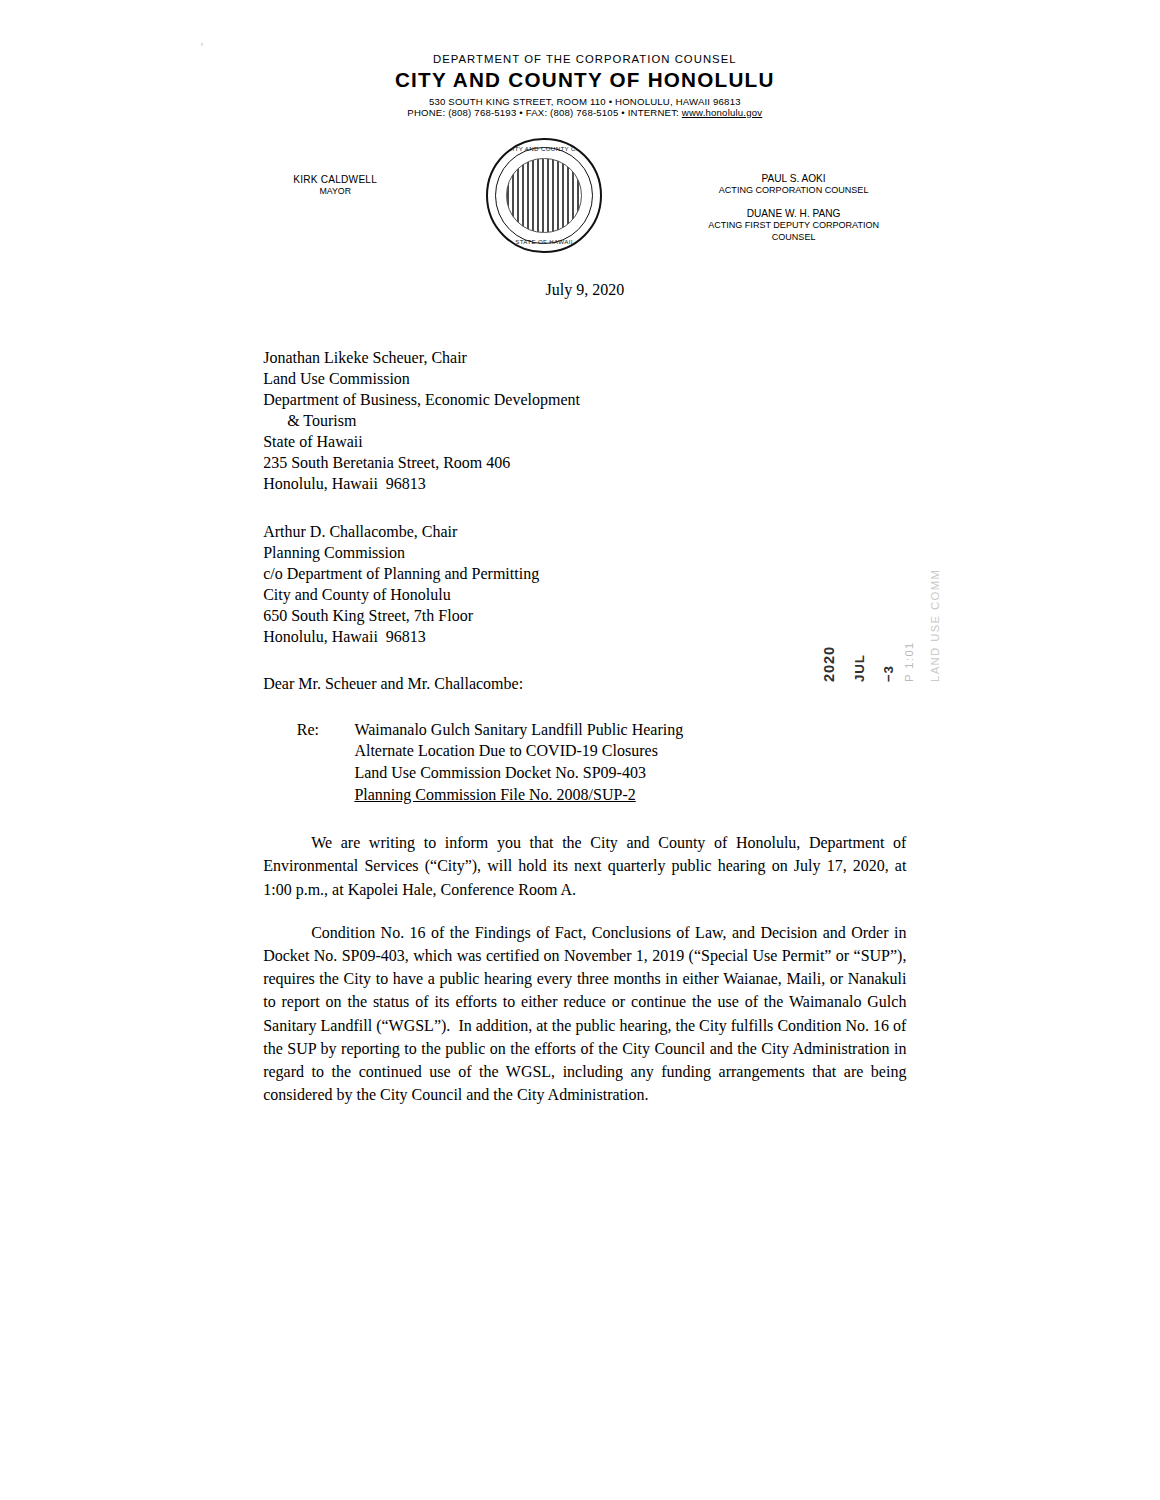′
DEPARTMENT OF THE CORPORATION COUNSEL
CITY AND COUNTY OF HONOLULU
530 SOUTH KING STREET, ROOM 110 • HONOLULU, HAWAII 96813
PHONE: (808) 768-5193 • FAX: (808) 768-5105 • INTERNET: www.honolulu.gov
KIRK CALDWELL
MAYOR
CITY AND COUNTY OF
STATE OF HAWAII
PAUL S. AOKI
ACTING CORPORATION COUNSEL
DUANE W. H. PANG
ACTING FIRST DEPUTY CORPORATION
COUNSEL
July 9, 2020
Jonathan Likeke Scheuer, Chair
Land Use Commission
Department of Business, Economic Development
& Tourism
State of Hawaii
235 South Beretania Street, Room 406
Honolulu, Hawaii 96813
Arthur D. Challacombe, Chair
Planning Commission
c/o Department of Planning and Permitting
City and County of Honolulu
650 South King Street, 7th Floor
Honolulu, Hawaii 96813
Dear Mr. Scheuer and Mr. Challacombe:
Re:
Waimanalo Gulch Sanitary Landfill Public Hearing
Alternate Location Due to COVID-19 Closures
Land Use Commission Docket No. SP09-403
Planning Commission File No. 2008/SUP-2
We are writing to inform you that the City and County of Honolulu, Department of Environmental Services (“City”), will hold its next quarterly public hearing on July 17, 2020, at 1:00 p.m., at Kapolei Hale, Conference Room A.
Condition No. 16 of the Findings of Fact, Conclusions of Law, and Decision and Order in Docket No. SP09-403, which was certified on November 1, 2019 (“Special Use Permit” or “SUP”), requires the City to have a public hearing every three months in either Waianae, Maili, or Nanakuli to report on the status of its efforts to either reduce or continue the use of the Waimanalo Gulch Sanitary Landfill (“WGSL”). In addition, at the public hearing, the City fulfills Condition No. 16 of the SUP by reporting to the public on the efforts of the City Council and the City Administration in regard to the continued use of the WGSL, including any funding arrangements that are being considered by the City Council and the City Administration.
2020
JUL
−3
P 1:01
LAND USE COMM